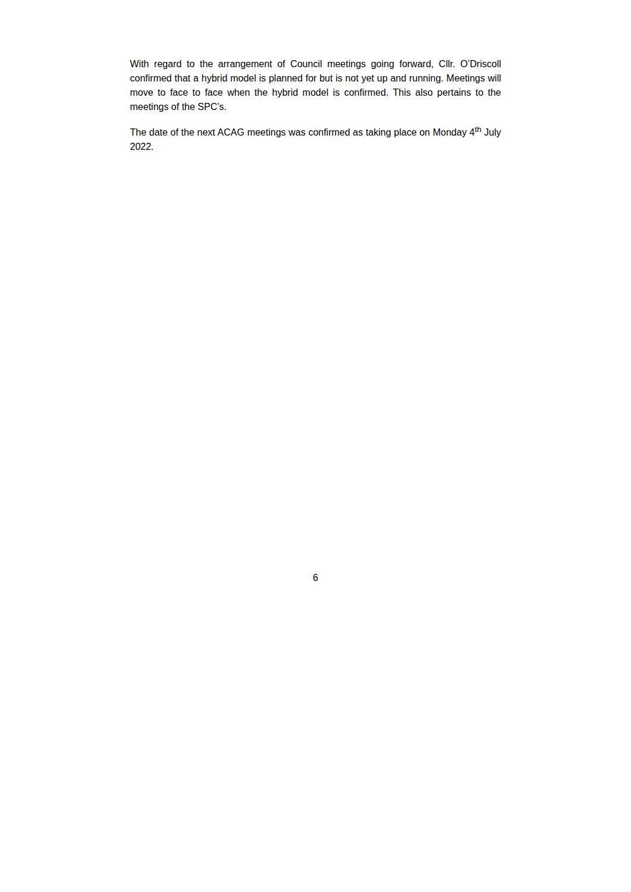With regard to the arrangement of Council meetings going forward, Cllr. O’Driscoll confirmed that a hybrid model is planned for but is not yet up and running. Meetings will move to face to face when the hybrid model is confirmed. This also pertains to the meetings of the SPC’s.
The date of the next ACAG meetings was confirmed as taking place on Monday 4th July 2022.
6